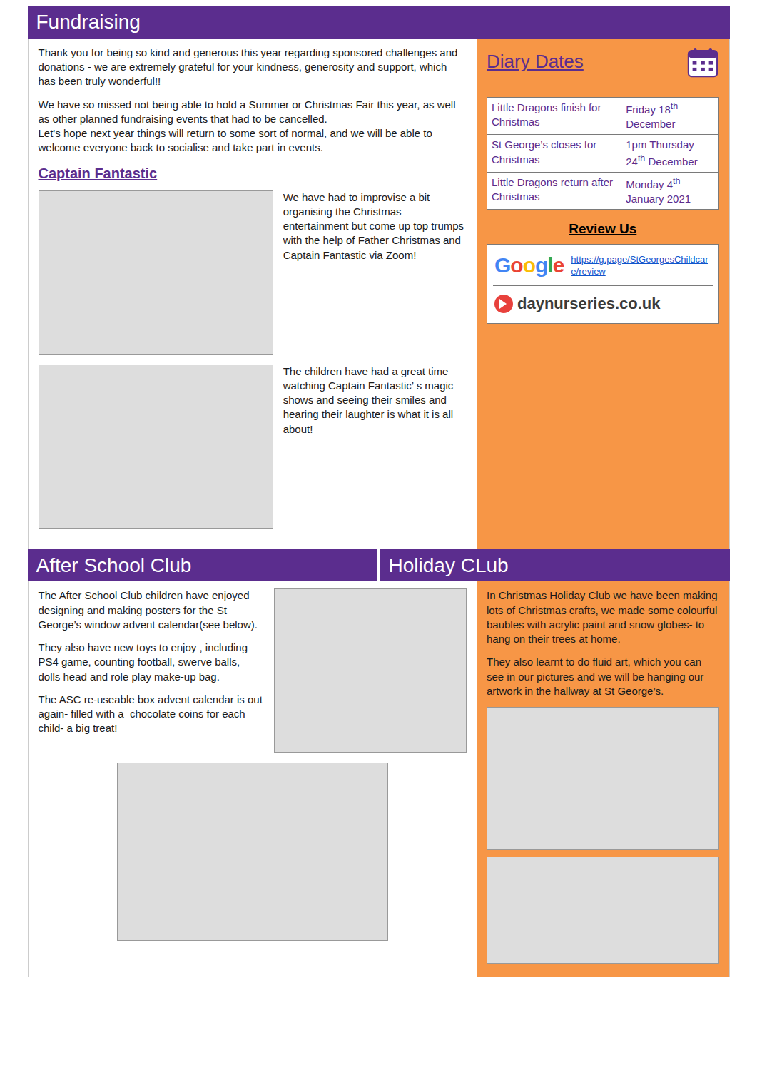Fundraising
Thank you for being so kind and generous this year regarding sponsored challenges and donations - we are extremely grateful for your kindness, generosity and support, which has been truly wonderful!!
We have so missed not being able to hold a Summer or Christmas Fair this year, as well as other planned fundraising events that had to be cancelled.
Let's hope next year things will return to some sort of normal, and we will be able to welcome everyone back to socialise and take part in events.
Captain Fantastic
We have had to improvise a bit organising the Christmas entertainment but come up top trumps with the help of Father Christmas and Captain Fantastic via Zoom!
The children have had a great time watching Captain Fantastic’ s magic shows and seeing their smiles and hearing their laughter is what it is all about!
Diary Dates
| Little Dragons finish for Christmas | Friday 18 th December |
| St George’s closes for Christmas | 1pm Thursday 24 th December |
| Little Dragons return after Christmas | Monday 4 th January 2021 |
Review Us
Google https://g.page/StGeorgesChildcare/review
daynurseries.co.uk
After School Club
Holiday CLub
The After School Club children have enjoyed designing and making posters for the St George’s window advent calendar(see below).
They also have new toys to enjoy , including PS4 game, counting football, swerve balls, dolls head and role play make-up bag.
The ASC re-useable box advent calendar is out again- filled with a chocolate coins for each child- a big treat!
In Christmas Holiday Club we have been making lots of Christmas crafts, we made some colourful baubles with acrylic paint and snow globes- to hang on their trees at home.
They also learnt to do fluid art, which you can see in our pictures and we will be hanging our artwork in the hallway at St George’s.